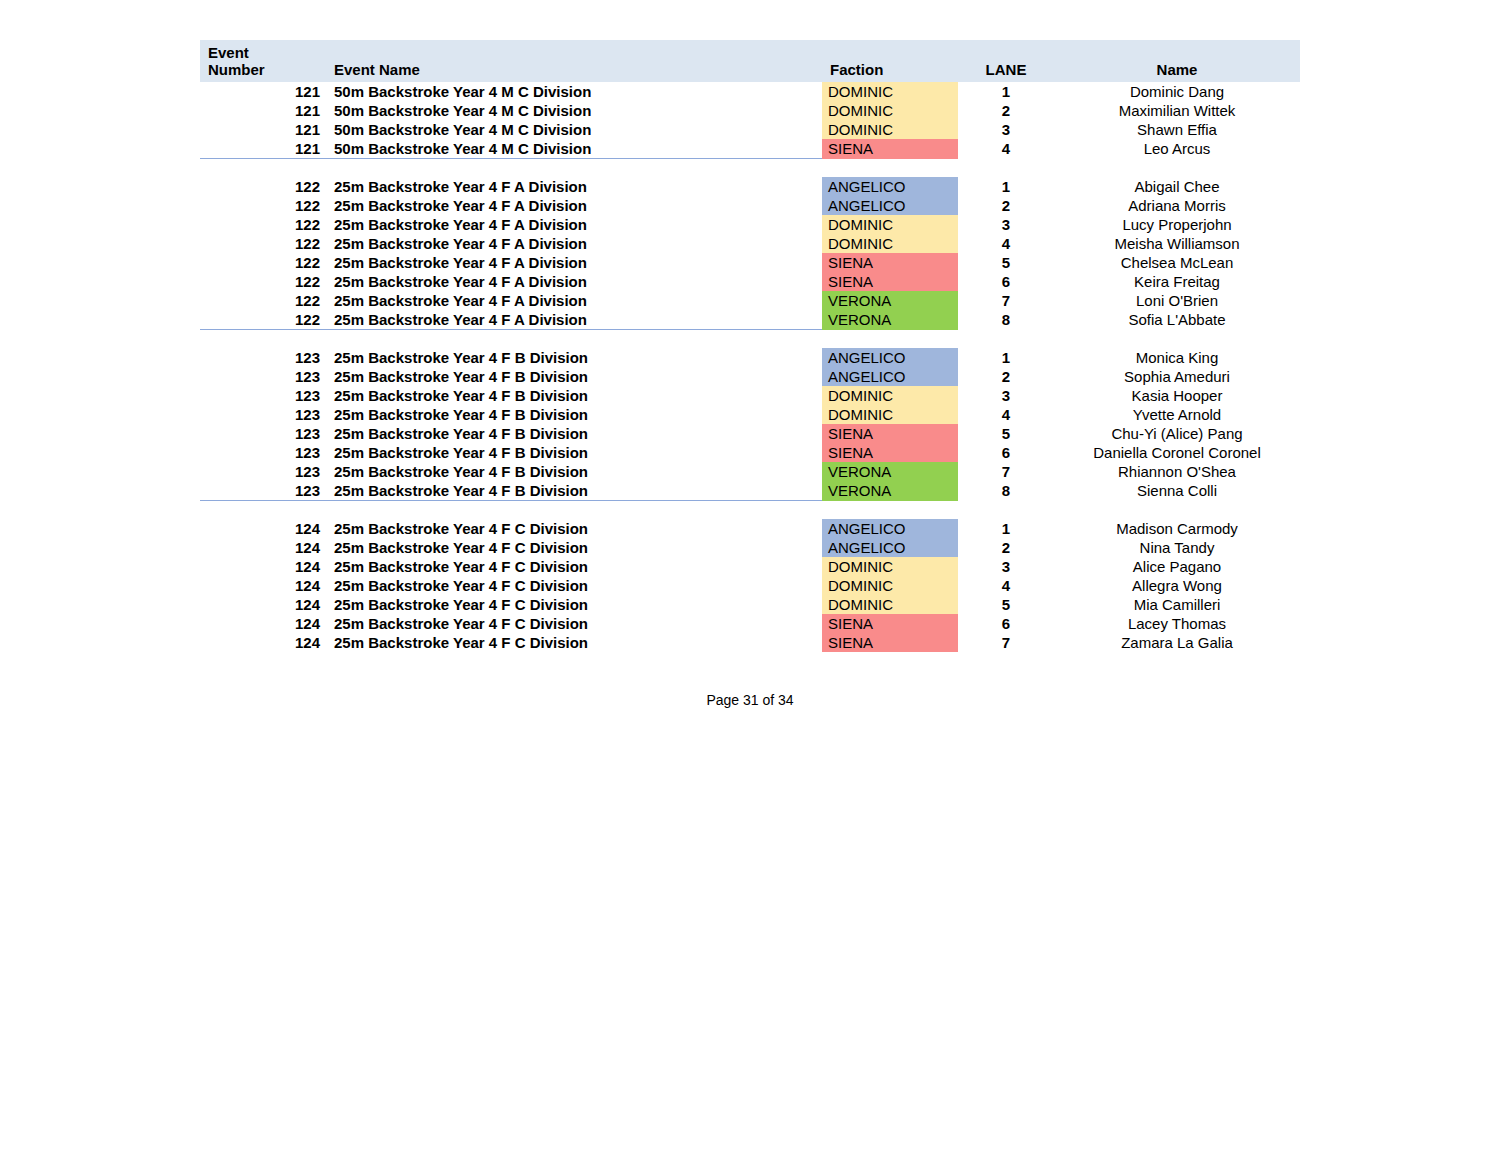| Event Number | Event Name | Faction | LANE | Name |
| --- | --- | --- | --- | --- |
| 121 | 50m Backstroke Year 4 M C Division | DOMINIC | 1 | Dominic Dang |
| 121 | 50m Backstroke Year 4 M C Division | DOMINIC | 2 | Maximilian Wittek |
| 121 | 50m Backstroke Year 4 M C Division | DOMINIC | 3 | Shawn Effia |
| 121 | 50m Backstroke Year 4 M C Division | SIENA | 4 | Leo Arcus |
| 122 | 25m Backstroke Year 4 F A Division | ANGELICO | 1 | Abigail Chee |
| 122 | 25m Backstroke Year 4 F A Division | ANGELICO | 2 | Adriana Morris |
| 122 | 25m Backstroke Year 4 F A Division | DOMINIC | 3 | Lucy Properjohn |
| 122 | 25m Backstroke Year 4 F A Division | DOMINIC | 4 | Meisha Williamson |
| 122 | 25m Backstroke Year 4 F A Division | SIENA | 5 | Chelsea McLean |
| 122 | 25m Backstroke Year 4 F A Division | SIENA | 6 | Keira Freitag |
| 122 | 25m Backstroke Year 4 F A Division | VERONA | 7 | Loni O'Brien |
| 122 | 25m Backstroke Year 4 F A Division | VERONA | 8 | Sofia L'Abbate |
| 123 | 25m Backstroke Year 4 F B Division | ANGELICO | 1 | Monica King |
| 123 | 25m Backstroke Year 4 F B Division | ANGELICO | 2 | Sophia Ameduri |
| 123 | 25m Backstroke Year 4 F B Division | DOMINIC | 3 | Kasia Hooper |
| 123 | 25m Backstroke Year 4 F B Division | DOMINIC | 4 | Yvette Arnold |
| 123 | 25m Backstroke Year 4 F B Division | SIENA | 5 | Chu-Yi (Alice) Pang |
| 123 | 25m Backstroke Year 4 F B Division | SIENA | 6 | Daniella Coronel Coronel |
| 123 | 25m Backstroke Year 4 F B Division | VERONA | 7 | Rhiannon O'Shea |
| 123 | 25m Backstroke Year 4 F B Division | VERONA | 8 | Sienna Colli |
| 124 | 25m Backstroke Year 4 F C Division | ANGELICO | 1 | Madison Carmody |
| 124 | 25m Backstroke Year 4 F C Division | ANGELICO | 2 | Nina Tandy |
| 124 | 25m Backstroke Year 4 F C Division | DOMINIC | 3 | Alice Pagano |
| 124 | 25m Backstroke Year 4 F C Division | DOMINIC | 4 | Allegra Wong |
| 124 | 25m Backstroke Year 4 F C Division | DOMINIC | 5 | Mia Camilleri |
| 124 | 25m Backstroke Year 4 F C Division | SIENA | 6 | Lacey Thomas |
| 124 | 25m Backstroke Year 4 F C Division | SIENA | 7 | Zamara La Galia |
Page 31 of 34